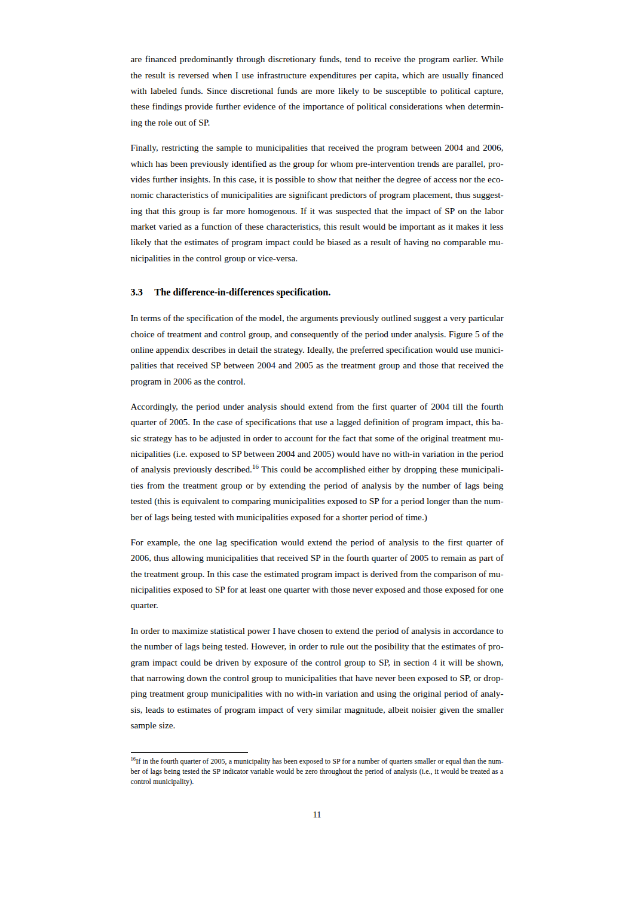are financed predominantly through discretionary funds, tend to receive the program earlier. While the result is reversed when I use infrastructure expenditures per capita, which are usually financed with labeled funds. Since discretional funds are more likely to be susceptible to political capture, these findings provide further evidence of the importance of political considerations when determining the role out of SP.
Finally, restricting the sample to municipalities that received the program between 2004 and 2006, which has been previously identified as the group for whom pre-intervention trends are parallel, provides further insights. In this case, it is possible to show that neither the degree of access nor the economic characteristics of municipalities are significant predictors of program placement, thus suggesting that this group is far more homogenous. If it was suspected that the impact of SP on the labor market varied as a function of these characteristics, this result would be important as it makes it less likely that the estimates of program impact could be biased as a result of having no comparable municipalities in the control group or vice-versa.
3.3 The difference-in-differences specification.
In terms of the specification of the model, the arguments previously outlined suggest a very particular choice of treatment and control group, and consequently of the period under analysis. Figure 5 of the online appendix describes in detail the strategy. Ideally, the preferred specification would use municipalities that received SP between 2004 and 2005 as the treatment group and those that received the program in 2006 as the control.
Accordingly, the period under analysis should extend from the first quarter of 2004 till the fourth quarter of 2005. In the case of specifications that use a lagged definition of program impact, this basic strategy has to be adjusted in order to account for the fact that some of the original treatment municipalities (i.e. exposed to SP between 2004 and 2005) would have no with-in variation in the period of analysis previously described.16 This could be accomplished either by dropping these municipalities from the treatment group or by extending the period of analysis by the number of lags being tested (this is equivalent to comparing municipalities exposed to SP for a period longer than the number of lags being tested with municipalities exposed for a shorter period of time.)
For example, the one lag specification would extend the period of analysis to the first quarter of 2006, thus allowing municipalities that received SP in the fourth quarter of 2005 to remain as part of the treatment group. In this case the estimated program impact is derived from the comparison of municipalities exposed to SP for at least one quarter with those never exposed and those exposed for one quarter.
In order to maximize statistical power I have chosen to extend the period of analysis in accordance to the number of lags being tested. However, in order to rule out the posibility that the estimates of program impact could be driven by exposure of the control group to SP, in section 4 it will be shown, that narrowing down the control group to municipalities that have never been exposed to SP, or dropping treatment group municipalities with no with-in variation and using the original period of analysis, leads to estimates of program impact of very similar magnitude, albeit noisier given the smaller sample size.
16If in the fourth quarter of 2005, a municipality has been exposed to SP for a number of quarters smaller or equal than the number of lags being tested the SP indicator variable would be zero throughout the period of analysis (i.e., it would be treated as a control municipality).
11